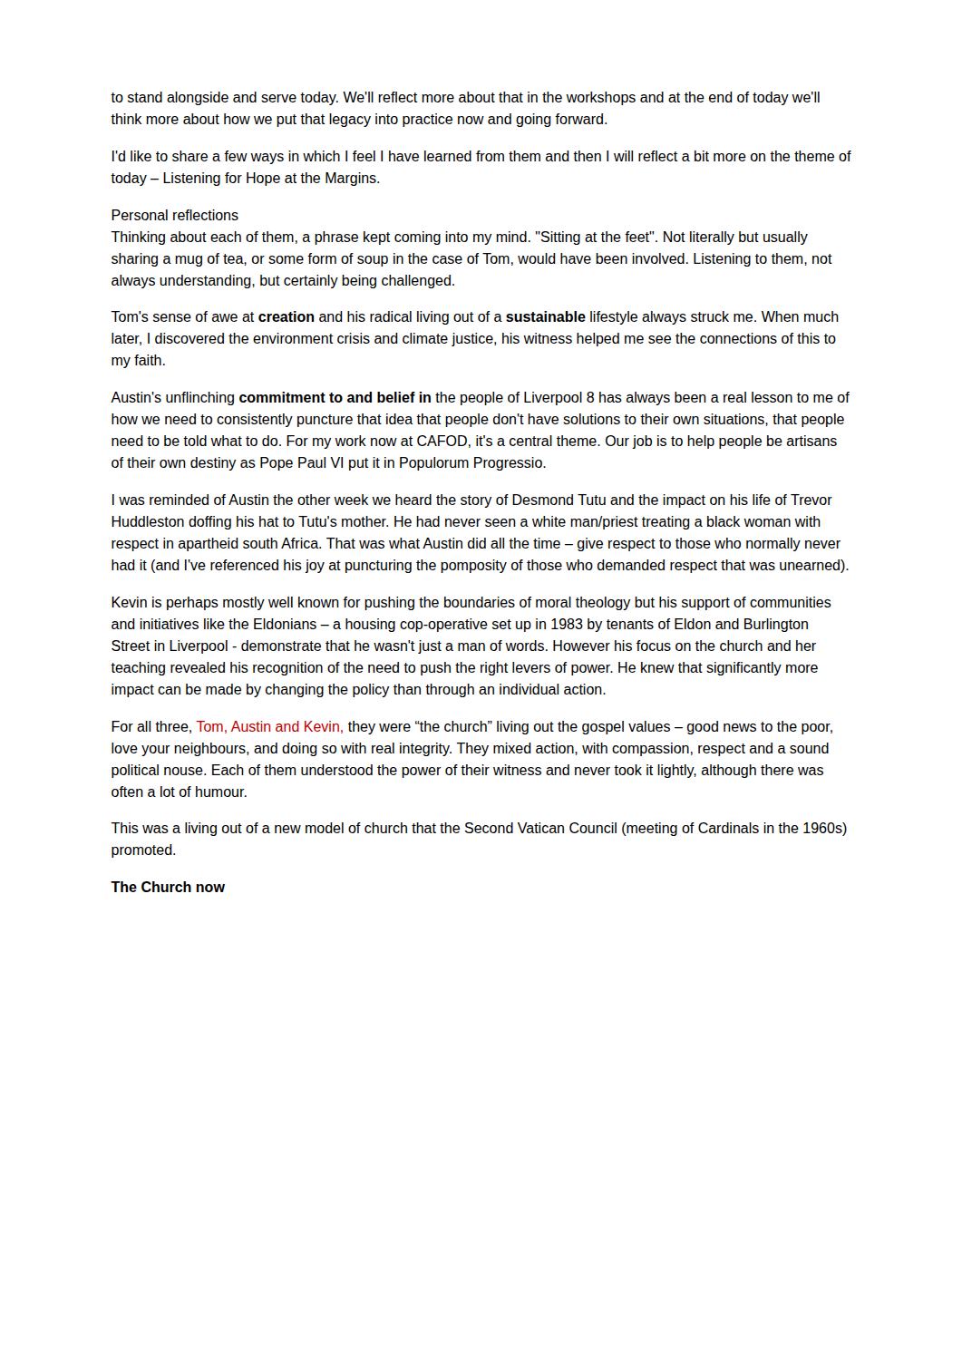to stand alongside and serve today. We'll reflect more about that in the workshops and at the end of today we'll think more about how we put that legacy into practice now and going forward.
I'd like to share a few ways in which I feel I have learned from them and then I will reflect a bit more on the theme of today – Listening for Hope at the Margins.
Personal reflections
Thinking about each of them, a phrase kept coming into my mind. "Sitting at the feet". Not literally but usually sharing a mug of tea, or some form of soup in the case of Tom, would have been involved. Listening to them, not always understanding, but certainly being challenged.
Tom's sense of awe at creation and his radical living out of a sustainable lifestyle always struck me. When much later, I discovered the environment crisis and climate justice, his witness helped me see the connections of this to my faith.
Austin's unflinching commitment to and belief in the people of Liverpool 8 has always been a real lesson to me of how we need to consistently puncture that idea that people don't have solutions to their own situations, that people need to be told what to do. For my work now at CAFOD, it's a central theme. Our job is to help people be artisans of their own destiny as Pope Paul VI put it in Populorum Progressio.
I was reminded of Austin the other week we heard the story of Desmond Tutu and the impact on his life of Trevor Huddleston doffing his hat to Tutu's mother. He had never seen a white man/priest treating a black woman with respect in apartheid south Africa. That was what Austin did all the time – give respect to those who normally never had it (and I've referenced his joy at puncturing the pomposity of those who demanded respect that was unearned).
Kevin is perhaps mostly well known for pushing the boundaries of moral theology but his support of communities and initiatives like the Eldonians – a housing cop-operative set up in 1983 by tenants of Eldon and Burlington Street in Liverpool - demonstrate that he wasn't just a man of words. However his focus on the church and her teaching revealed his recognition of the need to push the right levers of power. He knew that significantly more impact can be made by changing the policy than through an individual action.
For all three, Tom, Austin and Kevin, they were “the church” living out the gospel values – good news to the poor, love your neighbours, and doing so with real integrity. They mixed action, with compassion, respect and a sound political nouse. Each of them understood the power of their witness and never took it lightly, although there was often a lot of humour.
This was a living out of a new model of church that the Second Vatican Council (meeting of Cardinals in the 1960s) promoted.
The Church now